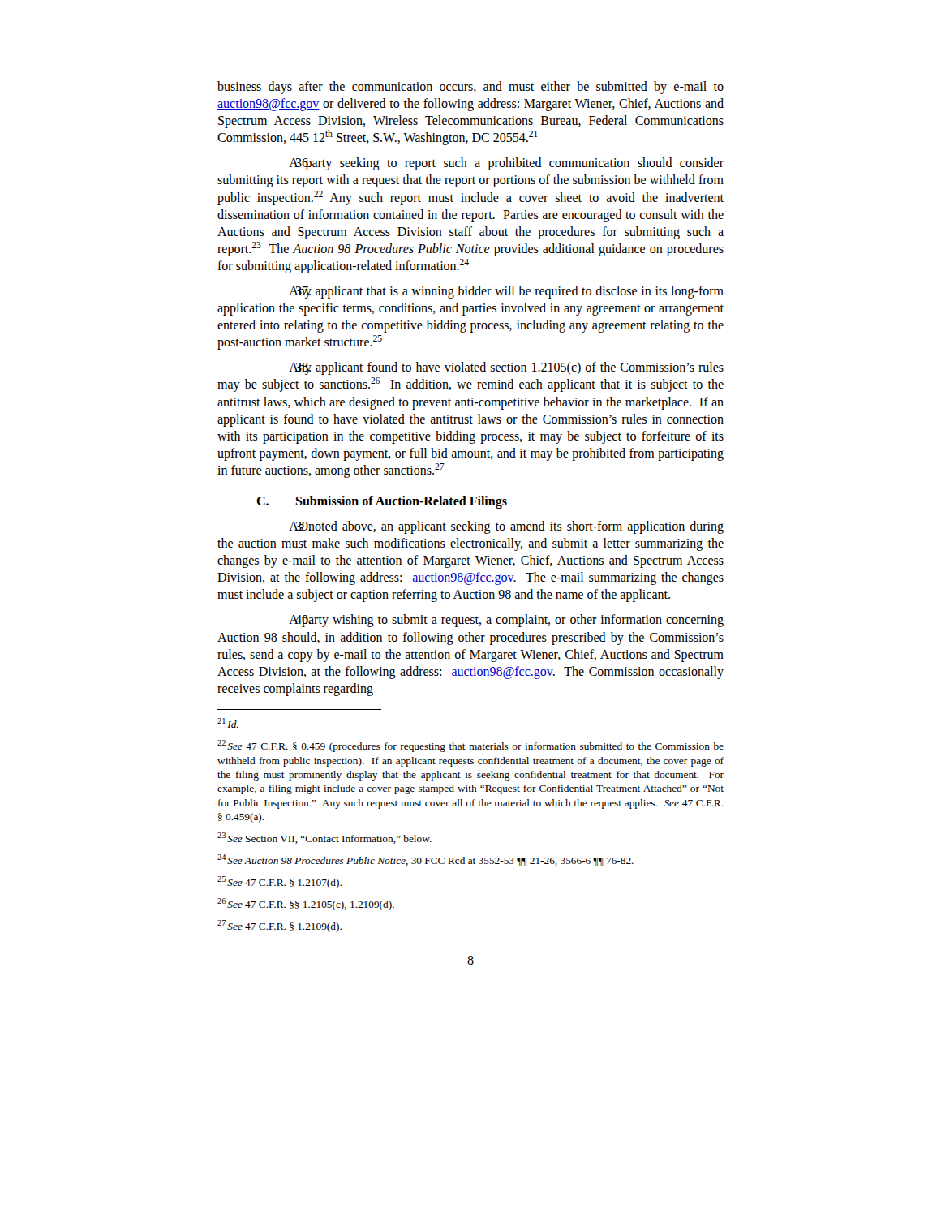business days after the communication occurs, and must either be submitted by e-mail to auction98@fcc.gov or delivered to the following address: Margaret Wiener, Chief, Auctions and Spectrum Access Division, Wireless Telecommunications Bureau, Federal Communications Commission, 445 12th Street, S.W., Washington, DC 20554.21
36. A party seeking to report such a prohibited communication should consider submitting its report with a request that the report or portions of the submission be withheld from public inspection.22 Any such report must include a cover sheet to avoid the inadvertent dissemination of information contained in the report. Parties are encouraged to consult with the Auctions and Spectrum Access Division staff about the procedures for submitting such a report.23 The Auction 98 Procedures Public Notice provides additional guidance on procedures for submitting application-related information.24
37. Any applicant that is a winning bidder will be required to disclose in its long-form application the specific terms, conditions, and parties involved in any agreement or arrangement entered into relating to the competitive bidding process, including any agreement relating to the post-auction market structure.25
38. Any applicant found to have violated section 1.2105(c) of the Commission’s rules may be subject to sanctions.26 In addition, we remind each applicant that it is subject to the antitrust laws, which are designed to prevent anti-competitive behavior in the marketplace. If an applicant is found to have violated the antitrust laws or the Commission’s rules in connection with its participation in the competitive bidding process, it may be subject to forfeiture of its upfront payment, down payment, or full bid amount, and it may be prohibited from participating in future auctions, among other sanctions.27
C. Submission of Auction-Related Filings
39. As noted above, an applicant seeking to amend its short-form application during the auction must make such modifications electronically, and submit a letter summarizing the changes by e-mail to the attention of Margaret Wiener, Chief, Auctions and Spectrum Access Division, at the following address: auction98@fcc.gov. The e-mail summarizing the changes must include a subject or caption referring to Auction 98 and the name of the applicant.
40. A party wishing to submit a request, a complaint, or other information concerning Auction 98 should, in addition to following other procedures prescribed by the Commission’s rules, send a copy by e-mail to the attention of Margaret Wiener, Chief, Auctions and Spectrum Access Division, at the following address: auction98@fcc.gov. The Commission occasionally receives complaints regarding
21 Id.
22 See 47 C.F.R. § 0.459 (procedures for requesting that materials or information submitted to the Commission be withheld from public inspection). If an applicant requests confidential treatment of a document, the cover page of the filing must prominently display that the applicant is seeking confidential treatment for that document. For example, a filing might include a cover page stamped with “Request for Confidential Treatment Attached” or “Not for Public Inspection.” Any such request must cover all of the material to which the request applies. See 47 C.F.R. § 0.459(a).
23 See Section VII, “Contact Information,” below.
24 See Auction 98 Procedures Public Notice, 30 FCC Rcd at 3552-53 ¶¶ 21-26, 3566-6 ¶¶ 76-82.
25 See 47 C.F.R. § 1.2107(d).
26 See 47 C.F.R. §§ 1.2105(c), 1.2109(d).
27 See 47 C.F.R. § 1.2109(d).
8